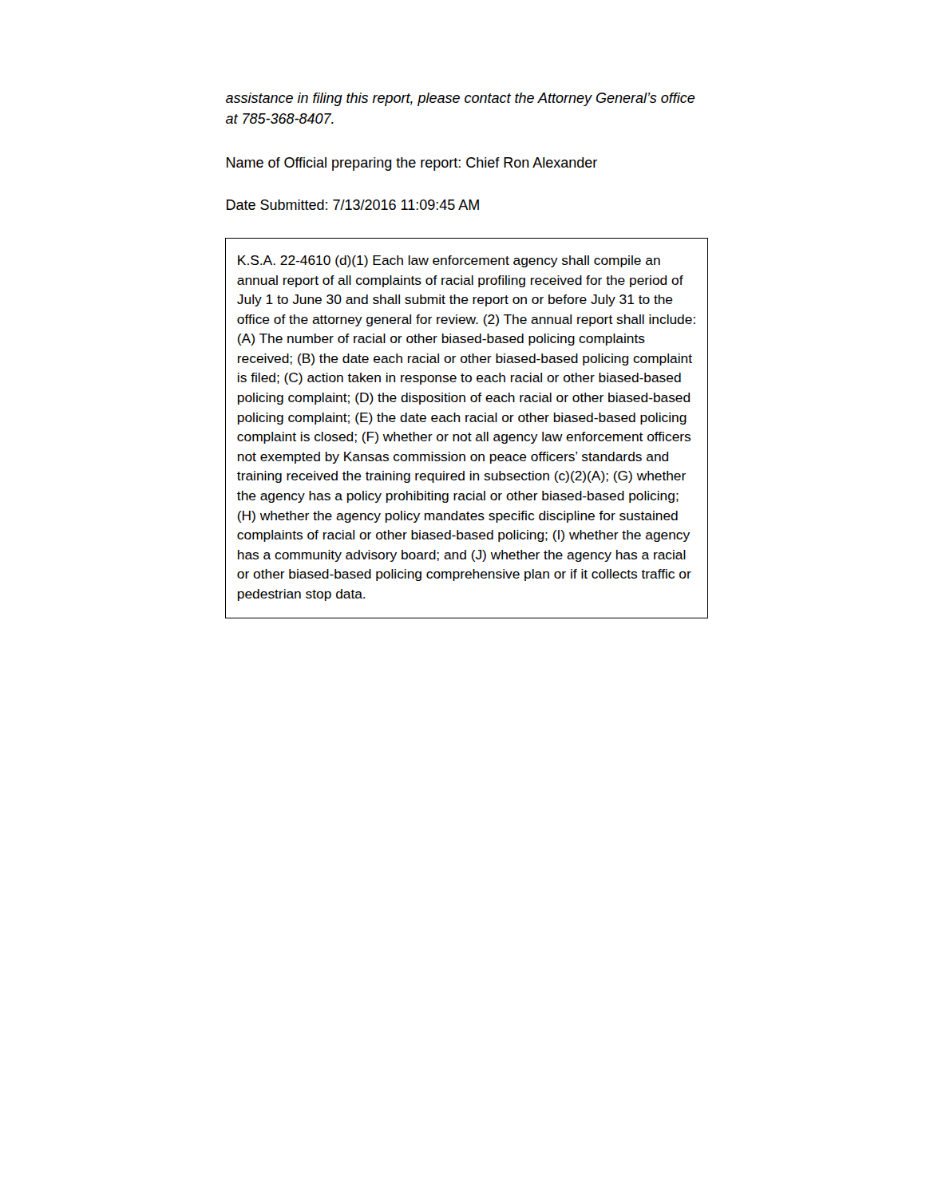assistance in filing this report, please contact the Attorney General’s office at 785-368-8407.
Name of Official preparing the report: Chief Ron Alexander
Date Submitted: 7/13/2016 11:09:45 AM
K.S.A. 22-4610 (d)(1) Each law enforcement agency shall compile an annual report of all complaints of racial profiling received for the period of July 1 to June 30 and shall submit the report on or before July 31 to the office of the attorney general for review. (2) The annual report shall include: (A) The number of racial or other biased-based policing complaints received; (B) the date each racial or other biased-based policing complaint is filed; (C) action taken in response to each racial or other biased-based policing complaint; (D) the disposition of each racial or other biased-based policing complaint; (E) the date each racial or other biased-based policing complaint is closed; (F) whether or not all agency law enforcement officers not exempted by Kansas commission on peace officers’ standards and training received the training required in subsection (c)(2)(A); (G) whether the agency has a policy prohibiting racial or other biased-based policing; (H) whether the agency policy mandates specific discipline for sustained complaints of racial or other biased-based policing; (I) whether the agency has a community advisory board; and (J) whether the agency has a racial or other biased-based policing comprehensive plan or if it collects traffic or pedestrian stop data.